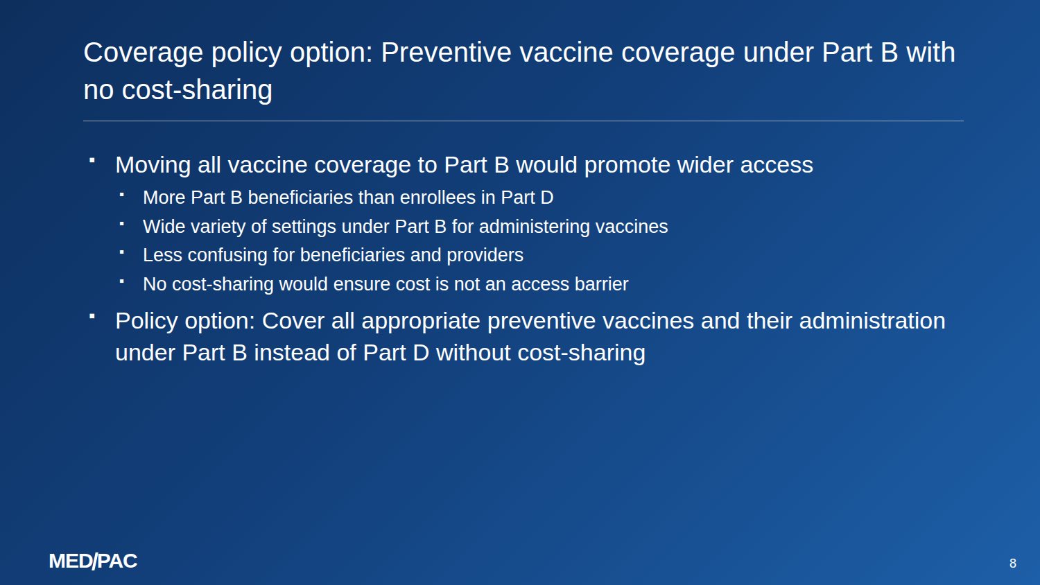Coverage policy option: Preventive vaccine coverage under Part B with no cost-sharing
Moving all vaccine coverage to Part B would promote wider access
More Part B beneficiaries than enrollees in Part D
Wide variety of settings under Part B for administering vaccines
Less confusing for beneficiaries and providers
No cost-sharing would ensure cost is not an access barrier
Policy option: Cover all appropriate preventive vaccines and their administration under Part B instead of Part D without cost-sharing
MED PAC
8